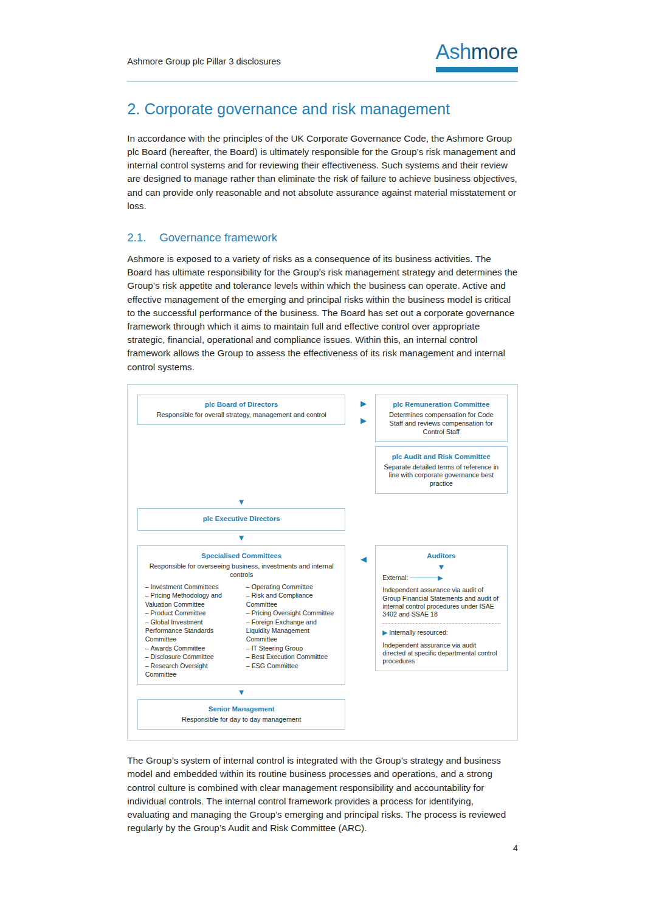Ashmore Group plc Pillar 3 disclosures
Ashmore
2. Corporate governance and risk management
In accordance with the principles of the UK Corporate Governance Code, the Ashmore Group plc Board (hereafter, the Board) is ultimately responsible for the Group’s risk management and internal control systems and for reviewing their effectiveness. Such systems and their review are designed to manage rather than eliminate the risk of failure to achieve business objectives, and can provide only reasonable and not absolute assurance against material misstatement or loss.
2.1. Governance framework
Ashmore is exposed to a variety of risks as a consequence of its business activities. The Board has ultimate responsibility for the Group’s risk management strategy and determines the Group’s risk appetite and tolerance levels within which the business can operate. Active and effective management of the emerging and principal risks within the business model is critical to the successful performance of the business. The Board has set out a corporate governance framework through which it aims to maintain full and effective control over appropriate strategic, financial, operational and compliance issues. Within this, an internal control framework allows the Group to assess the effectiveness of its risk management and internal control systems.
| plc Board of Directors Responsible for overall strategy, management and control | ▶ ▶ | plc Remuneration Committee Determines compensation for Code Staff and reviews compensation for Control Staff plc Audit and Risk Committee Separate detailed terms of reference in line with corporate governance best practice |
| ▼ plc Executive Directors ▼ | | |
| Specialised Committees Responsible for overseeing business, investments and internal controls Investment Committees Pricing Methodology and Valuation Committee Product Committee Global Investment Performance Standards Committee Awards Committee Disclosure Committee Research Oversight Committee Operating Committee Risk and Compliance Committee Pricing Oversight Committee Foreign Exchange and Liquidity Management Committee IT Steering Group Best Execution Committee ESG Committee | ◀ | Auditors ▼ External: ──────▶ Independent assurance via audit of Group Financial Statements and audit of internal control procedures under ISAE 3402 and SSAE 18 ▶ Internally resourced: Independent assurance via audit directed at specific departmental control procedures |
| ▼ Senior Management Responsible for day to day management | | |
The Group’s system of internal control is integrated with the Group’s strategy and business model and embedded within its routine business processes and operations, and a strong control culture is combined with clear management responsibility and accountability for individual controls. The internal control framework provides a process for identifying, evaluating and managing the Group’s emerging and principal risks. The process is reviewed regularly by the Group’s Audit and Risk Committee (ARC).
4